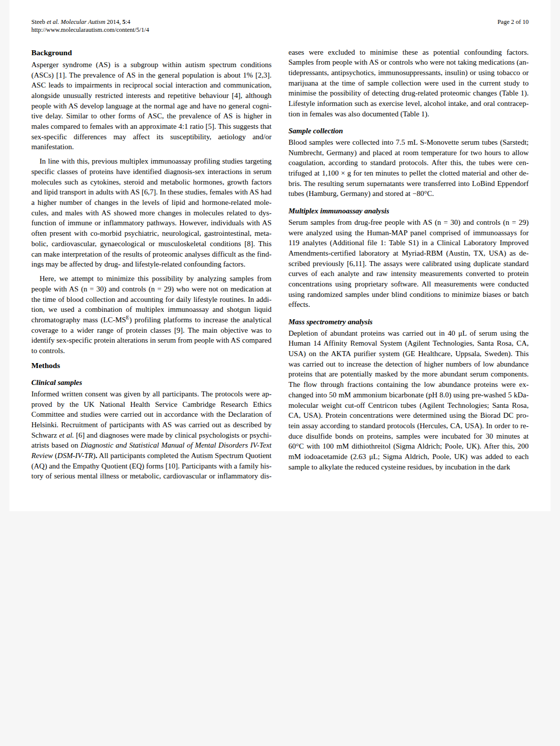Steeb et al. Molecular Autism 2014, 5:4
http://www.molecularautism.com/content/5/1/4
Page 2 of 10
Background
Asperger syndrome (AS) is a subgroup within autism spectrum conditions (ASCs) [1]. The prevalence of AS in the general population is about 1% [2,3]. ASC leads to impairments in reciprocal social interaction and communication, alongside unusually restricted interests and repetitive behaviour [4], although people with AS develop language at the normal age and have no general cognitive delay. Similar to other forms of ASC, the prevalence of AS is higher in males compared to females with an approximate 4:1 ratio [5]. This suggests that sex-specific differences may affect its susceptibility, aetiology and/or manifestation.
In line with this, previous multiplex immunoassay profiling studies targeting specific classes of proteins have identified diagnosis-sex interactions in serum molecules such as cytokines, steroid and metabolic hormones, growth factors and lipid transport in adults with AS [6,7]. In these studies, females with AS had a higher number of changes in the levels of lipid and hormone-related molecules, and males with AS showed more changes in molecules related to dysfunction of immune or inflammatory pathways. However, individuals with AS often present with co-morbid psychiatric, neurological, gastrointestinal, metabolic, cardiovascular, gynaecological or musculoskeletal conditions [8]. This can make interpretation of the results of proteomic analyses difficult as the findings may be affected by drug- and lifestyle-related confounding factors.
Here, we attempt to minimize this possibility by analyzing samples from people with AS (n = 30) and controls (n = 29) who were not on medication at the time of blood collection and accounting for daily lifestyle routines. In addition, we used a combination of multiplex immunoassay and shotgun liquid chromatography mass (LC-MSE) profiling platforms to increase the analytical coverage to a wider range of protein classes [9]. The main objective was to identify sex-specific protein alterations in serum from people with AS compared to controls.
Methods
Clinical samples
Informed written consent was given by all participants. The protocols were approved by the UK National Health Service Cambridge Research Ethics Committee and studies were carried out in accordance with the Declaration of Helsinki. Recruitment of participants with AS was carried out as described by Schwarz et al. [6] and diagnoses were made by clinical psychologists or psychiatrists based on Diagnostic and Statistical Manual of Mental Disorders IV-Text Review (DSM-IV-TR). All participants completed the Autism Spectrum Quotient (AQ) and the Empathy Quotient (EQ) forms [10]. Participants with a family history of serious mental illness or metabolic, cardiovascular or inflammatory diseases were excluded to minimise these as potential confounding factors. Samples from people with AS or controls who were not taking medications (antidepressants, antipsychotics, immunosuppressants, insulin) or using tobacco or marijuana at the time of sample collection were used in the current study to minimise the possibility of detecting drug-related proteomic changes (Table 1). Lifestyle information such as exercise level, alcohol intake, and oral contraception in females was also documented (Table 1).
Sample collection
Blood samples were collected into 7.5 mL S-Monovette serum tubes (Sarstedt; Numbrecht, Germany) and placed at room temperature for two hours to allow coagulation, according to standard protocols. After this, the tubes were centrifuged at 1,100 × g for ten minutes to pellet the clotted material and other debris. The resulting serum supernatants were transferred into LoBind Eppendorf tubes (Hamburg, Germany) and stored at −80°C.
Multiplex immunoassay analysis
Serum samples from drug-free people with AS (n = 30) and controls (n = 29) were analyzed using the Human-MAP panel comprised of immunoassays for 119 analytes (Additional file 1: Table S1) in a Clinical Laboratory Improved Amendments-certified laboratory at Myriad-RBM (Austin, TX, USA) as described previously [6,11]. The assays were calibrated using duplicate standard curves of each analyte and raw intensity measurements converted to protein concentrations using proprietary software. All measurements were conducted using randomized samples under blind conditions to minimize biases or batch effects.
Mass spectrometry analysis
Depletion of abundant proteins was carried out in 40 μL of serum using the Human 14 Affinity Removal System (Agilent Technologies, Santa Rosa, CA, USA) on the AKTA purifier system (GE Healthcare, Uppsala, Sweden). This was carried out to increase the detection of higher numbers of low abundance proteins that are potentially masked by the more abundant serum components. The flow through fractions containing the low abundance proteins were exchanged into 50 mM ammonium bicarbonate (pH 8.0) using pre-washed 5 kDa-molecular weight cut-off Centricon tubes (Agilent Technologies; Santa Rosa, CA, USA). Protein concentrations were determined using the Biorad DC protein assay according to standard protocols (Hercules, CA, USA). In order to reduce disulfide bonds on proteins, samples were incubated for 30 minutes at 60°C with 100 mM dithiothreitol (Sigma Aldrich; Poole, UK). After this, 200 mM iodoacetamide (2.63 μL; Sigma Aldrich, Poole, UK) was added to each sample to alkylate the reduced cysteine residues, by incubation in the dark